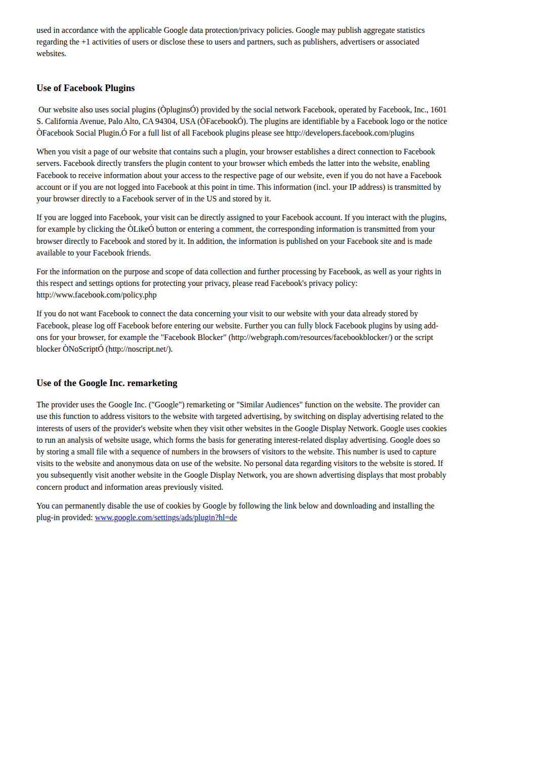used in accordance with the applicable Google data protection/privacy policies. Google may publish aggregate statistics regarding the +1 activities of users or disclose these to users and partners, such as publishers, advertisers or associated websites.
Use of Facebook Plugins
Our website also uses social plugins (ÒpluginsÓ) provided by the social network Facebook, operated by Facebook, Inc., 1601 S. California Avenue, Palo Alto, CA 94304, USA (ÒFacebookÓ). The plugins are identifiable by a Facebook logo or the notice ÒFacebook Social Plugin.Ó For a full list of all Facebook plugins please see http://developers.facebook.com/plugins
When you visit a page of our website that contains such a plugin, your browser establishes a direct connection to Facebook servers. Facebook directly transfers the plugin content to your browser which embeds the latter into the website, enabling Facebook to receive information about your access to the respective page of our website, even if you do not have a Facebook account or if you are not logged into Facebook at this point in time. This information (incl. your IP address) is transmitted by your browser directly to a Facebook server of in the US and stored by it.
If you are logged into Facebook, your visit can be directly assigned to your Facebook account. If you interact with the plugins, for example by clicking the ÒLikeÓ button or entering a comment, the corresponding information is transmitted from your browser directly to Facebook and stored by it. In addition, the information is published on your Facebook site and is made available to your Facebook friends.
For the information on the purpose and scope of data collection and further processing by Facebook, as well as your rights in this respect and settings options for protecting your privacy, please read Facebook's privacy policy: http://www.facebook.com/policy.php
If you do not want Facebook to connect the data concerning your visit to our website with your data already stored by Facebook, please log off Facebook before entering our website. Further you can fully block Facebook plugins by using add-ons for your browser, for example the "Facebook Blocker" (http://webgraph.com/resources/facebookblocker/) or the script blocker ÒNoScriptÓ (http://noscript.net/).
Use of the Google Inc. remarketing
The provider uses the Google Inc. ("Google") remarketing or "Similar Audiences" function on the website. The provider can use this function to address visitors to the website with targeted advertising, by switching on display advertising related to the interests of users of the provider's website when they visit other websites in the Google Display Network. Google uses cookies to run an analysis of website usage, which forms the basis for generating interest-related display advertising. Google does so by storing a small file with a sequence of numbers in the browsers of visitors to the website. This number is used to capture visits to the website and anonymous data on use of the website. No personal data regarding visitors to the website is stored. If you subsequently visit another website in the Google Display Network, you are shown advertising displays that most probably concern product and information areas previously visited.
You can permanently disable the use of cookies by Google by following the link below and downloading and installing the plug-in provided: www.google.com/settings/ads/plugin?hl=de